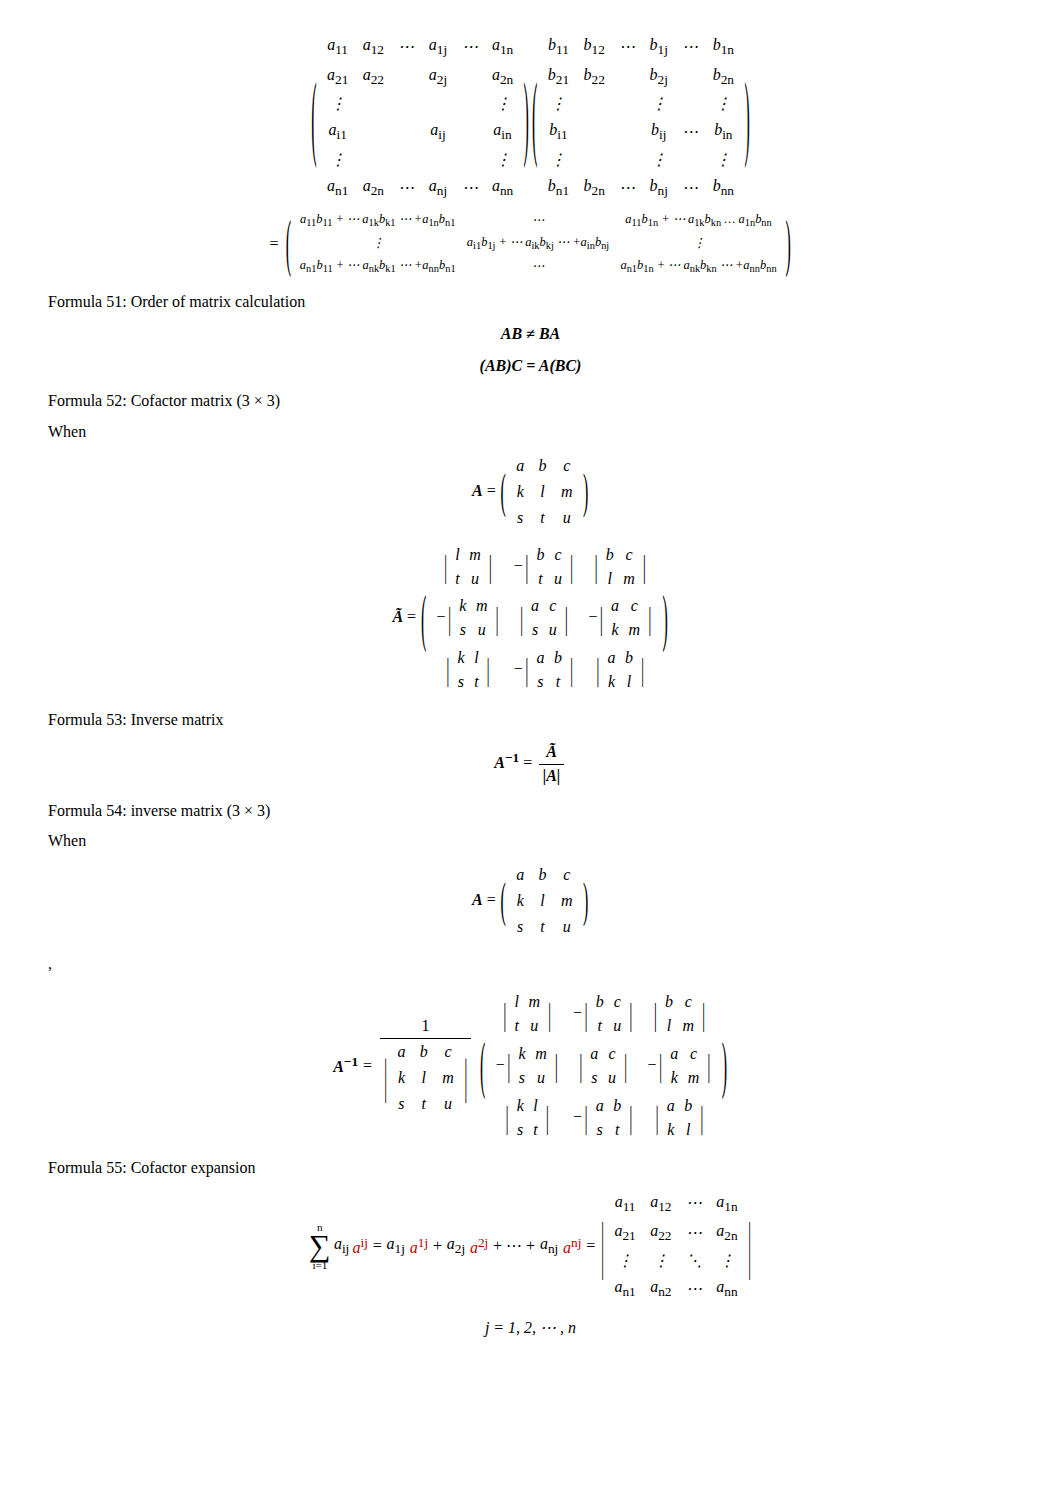(
| a 11 | a 12 | ⋯ | a 1j | ⋯ | a 1n |
| a 21 | a 22 | | a 2j | | a 2n |
| ⋮ | | | | | ⋮ |
| a i1 | | | a ij | | a in |
| ⋮ | | | | | ⋮ |
| a n1 | a 2n | ⋯ | a nj | ⋯ | a nn |
) (
| b 11 | b 12 | ⋯ | b 1j | ⋯ | b 1n |
| b 21 | b 22 | | b 2j | | b 2n |
| ⋮ | | | ⋮ | | ⋮ |
| b i1 | | | b ij | ⋯ | b in |
| ⋮ | | | ⋮ | | ⋮ |
| b n1 | b 2n | ⋯ | b nj | ⋯ | b nn |
)
= (
| a 11 b 11 + ⋯ a 1k b k1 ⋯ +a 1n b n1 | ⋯ | a 11 b 1n + ⋯ a 1k b kn … a 1n b nn |
| ⋮ | a i1 b 1j + ⋯ a ik b kj ⋯ +a in b nj | ⋮ |
| a n1 b 11 + ⋯ a nk b k1 ⋯ +a nn b n1 | ⋯ | a n1 b 1n + ⋯ a nk b kn ⋯ +a nn b nn |
)
Formula 51: Order of matrix calculation
AB ≠ BA
(AB)C = A(BC)
Formula 52: Cofactor matrix (3 × 3)
When
A = (
| a | b | c |
| k | l | m |
| s | t | u |
)
Ã = (
| / / l / m / / t / u / / | − / / b / c / / t / u / / | / / b / c / / l / m / / |
| − / / k / m / / s / u / / | / / a / c / / s / u / / | − / / a / c / / k / m / / |
| / / k / l / / s / t / / | − / / a / b / / s / t / / | / / a / b / / k / l / / |
)
Formula 53: Inverse matrix
A−1 = Ã |A|
Formula 54: inverse matrix (3 × 3)
When
A = (
| a | b | c |
| k | l | m |
| s | t | u |
)
,
A−1 = 1 |
| a | b | c |
| k | l | m |
| s | t | u |
| (
| / / l / m / / t / u / / | − / / b / c / / t / u / / | / / b / c / / l / m / / |
| − / / k / m / / s / u / / | / / a / c / / s / u / / | − / / a / c / / k / m / / |
| / / k / l / / s / t / / | − / / a / b / / s / t / / | / / a / b / / k / l / / |
)
Formula 55: Cofactor expansion
n ∑ i=1 aij aij = a1j a1j + a2j a2j + ⋯ + anj anj = |
| a 11 | a 12 | ⋯ | a 1n |
| a 21 | a 22 | ⋯ | a 2n |
| ⋮ | ⋮ | ⋱ | ⋮ |
| a n1 | a n2 | ⋯ | a nn |
|
j = 1, 2, ⋯ , n